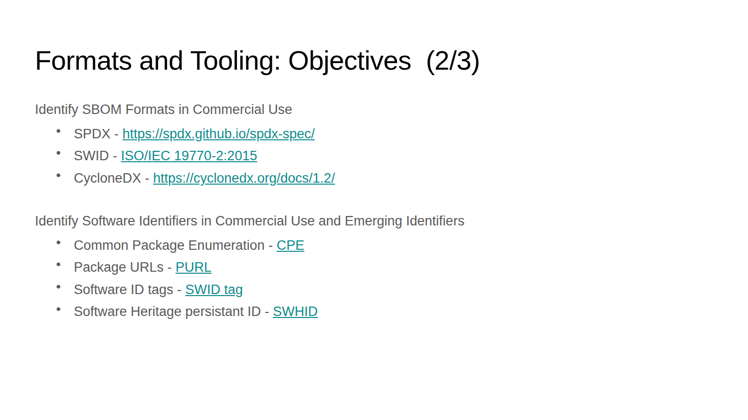Formats and Tooling: Objectives (2/3)
Identify SBOM Formats in Commercial Use
SPDX - https://spdx.github.io/spdx-spec/
SWID - ISO/IEC 19770-2:2015
CycloneDX - https://cyclonedx.org/docs/1.2/
Identify Software Identifiers in Commercial Use and Emerging Identifiers
Common Package Enumeration - CPE
Package URLs - PURL
Software ID tags - SWID tag
Software Heritage persistant ID - SWHID